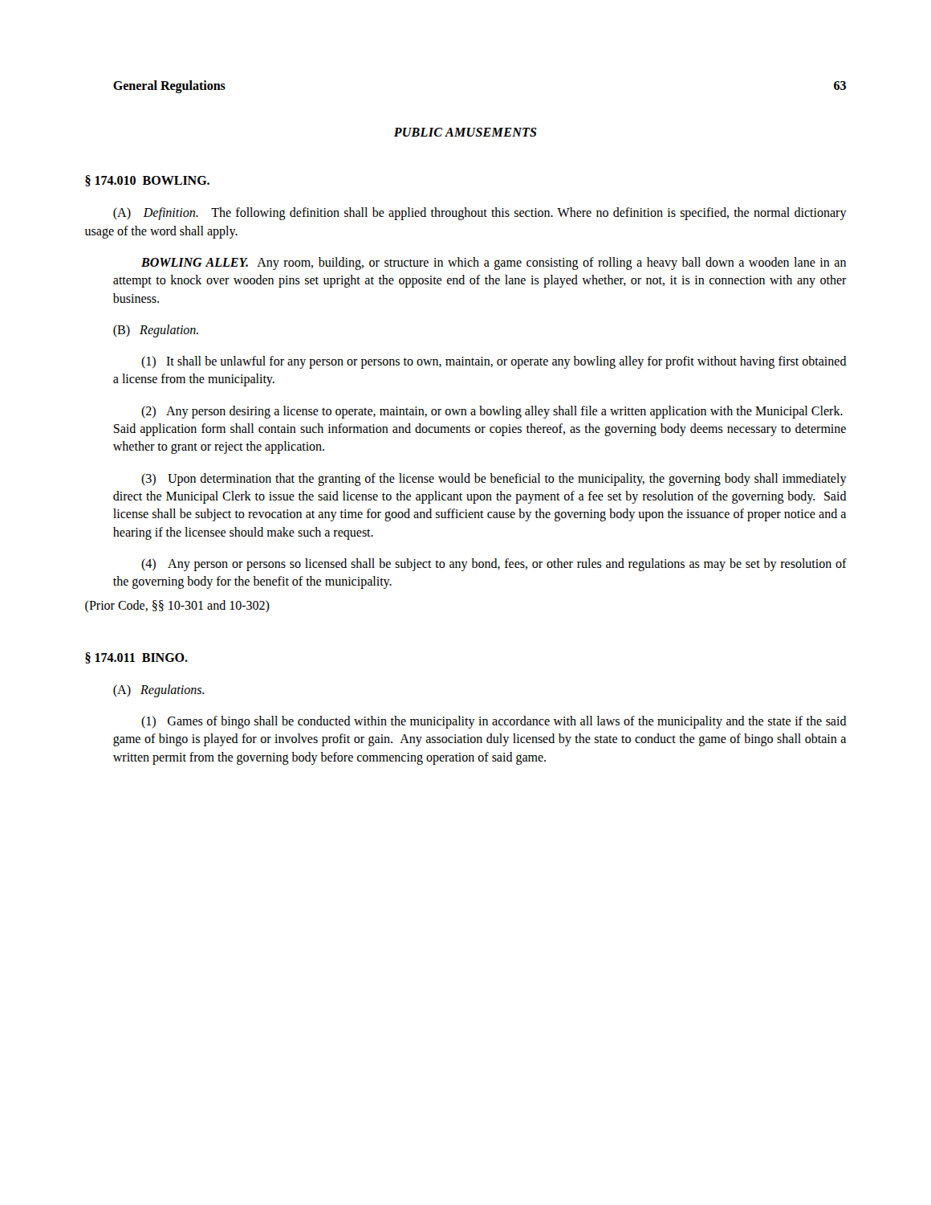General Regulations 63
PUBLIC AMUSEMENTS
§ 174.010 BOWLING.
(A) Definition. The following definition shall be applied throughout this section. Where no definition is specified, the normal dictionary usage of the word shall apply.
BOWLING ALLEY. Any room, building, or structure in which a game consisting of rolling a heavy ball down a wooden lane in an attempt to knock over wooden pins set upright at the opposite end of the lane is played whether, or not, it is in connection with any other business.
(B) Regulation.
(1) It shall be unlawful for any person or persons to own, maintain, or operate any bowling alley for profit without having first obtained a license from the municipality.
(2) Any person desiring a license to operate, maintain, or own a bowling alley shall file a written application with the Municipal Clerk. Said application form shall contain such information and documents or copies thereof, as the governing body deems necessary to determine whether to grant or reject the application.
(3) Upon determination that the granting of the license would be beneficial to the municipality, the governing body shall immediately direct the Municipal Clerk to issue the said license to the applicant upon the payment of a fee set by resolution of the governing body. Said license shall be subject to revocation at any time for good and sufficient cause by the governing body upon the issuance of proper notice and a hearing if the licensee should make such a request.
(4) Any person or persons so licensed shall be subject to any bond, fees, or other rules and regulations as may be set by resolution of the governing body for the benefit of the municipality.
(Prior Code, §§ 10-301 and 10-302)
§ 174.011 BINGO.
(A) Regulations.
(1) Games of bingo shall be conducted within the municipality in accordance with all laws of the municipality and the state if the said game of bingo is played for or involves profit or gain. Any association duly licensed by the state to conduct the game of bingo shall obtain a written permit from the governing body before commencing operation of said game.